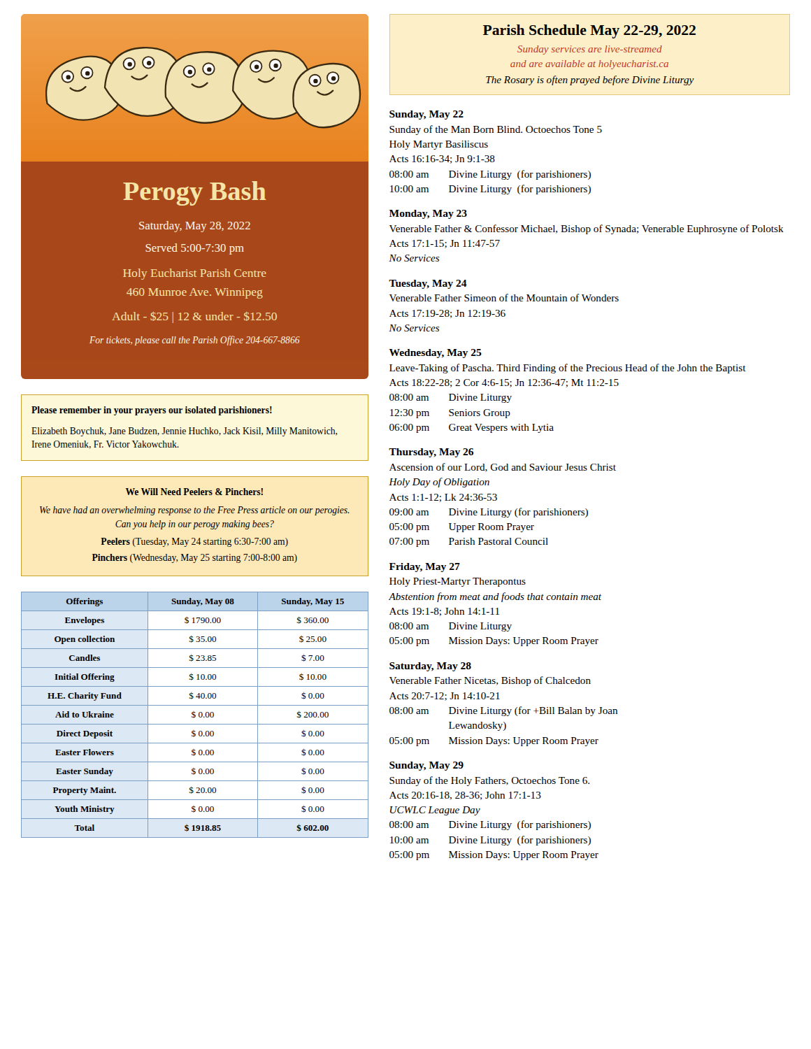Perogy Bash
Saturday, May 28, 2022
Served 5:00-7:30 pm
Holy Eucharist Parish Centre
460 Munroe Ave. Winnipeg
Adult - $25 | 12 & under - $12.50
For tickets, please call the Parish Office 204-667-8866
Please remember in your prayers our isolated parishioners!
Elizabeth Boychuk, Jane Budzen, Jennie Huchko, Jack Kisil, Milly Manitowich, Irene Omeniuk, Fr. Victor Yakowchuk.
We Will Need Peelers & Pinchers!
We have had an overwhelming response to the Free Press article on our perogies. Can you help in our perogy making bees?
Peelers (Tuesday, May 24 starting 6:30-7:00 am)
Pinchers (Wednesday, May 25 starting 7:00-8:00 am)
| Offerings | Sunday, May 08 | Sunday, May 15 |
| --- | --- | --- |
| Envelopes | $ 1790.00 | $ 360.00 |
| Open collection | $ 35.00 | $ 25.00 |
| Candles | $ 23.85 | $ 7.00 |
| Initial Offering | $ 10.00 | $ 10.00 |
| H.E. Charity Fund | $ 40.00 | $ 0.00 |
| Aid to Ukraine | $ 0.00 | $ 200.00 |
| Direct Deposit | $ 0.00 | $ 0.00 |
| Easter Flowers | $ 0.00 | $ 0.00 |
| Easter Sunday | $ 0.00 | $ 0.00 |
| Property Maint. | $ 20.00 | $ 0.00 |
| Youth Ministry | $ 0.00 | $ 0.00 |
| Total | $ 1918.85 | $ 602.00 |
Parish Schedule May 22-29, 2022
Sunday services are live-streamed
and are available at holyeucharist.ca
The Rosary is often prayed before Divine Liturgy
Sunday, May 22
Sunday of the Man Born Blind. Octoechos Tone 5
Holy Martyr Basiliscus
Acts 16:16-34; Jn 9:1-38
08:00 am Divine Liturgy (for parishioners)
10:00 am Divine Liturgy (for parishioners)
Monday, May 23
Venerable Father & Confessor Michael, Bishop of Synada; Venerable Euphrosyne of Polotsk
Acts 17:1-15; Jn 11:47-57
No Services
Tuesday, May 24
Venerable Father Simeon of the Mountain of Wonders
Acts 17:19-28; Jn 12:19-36
No Services
Wednesday, May 25
Leave-Taking of Pascha. Third Finding of the Precious Head of the John the Baptist
Acts 18:22-28; 2 Cor 4:6-15; Jn 12:36-47; Mt 11:2-15
08:00 am Divine Liturgy
12:30 pm Seniors Group
06:00 pm Great Vespers with Lytia
Thursday, May 26
Ascension of our Lord, God and Saviour Jesus Christ
Holy Day of Obligation
Acts 1:1-12; Lk 24:36-53
09:00 am Divine Liturgy (for parishioners)
05:00 pm Upper Room Prayer
07:00 pm Parish Pastoral Council
Friday, May 27
Holy Priest-Martyr Therapontus
Abstention from meat and foods that contain meat
Acts 19:1-8; John 14:1-11
08:00 am Divine Liturgy
05:00 pm Mission Days: Upper Room Prayer
Saturday, May 28
Venerable Father Nicetas, Bishop of Chalcedon
Acts 20:7-12; Jn 14:10-21
08:00 am Divine Liturgy (for +Bill Balan by Joan
Lewandosky)
05:00 pm Mission Days: Upper Room Prayer
Sunday, May 29
Sunday of the Holy Fathers, Octoechos Tone 6.
Acts 20:16-18, 28-36; John 17:1-13
UCWLC League Day
08:00 am Divine Liturgy (for parishioners)
10:00 am Divine Liturgy (for parishioners)
05:00 pm Mission Days: Upper Room Prayer